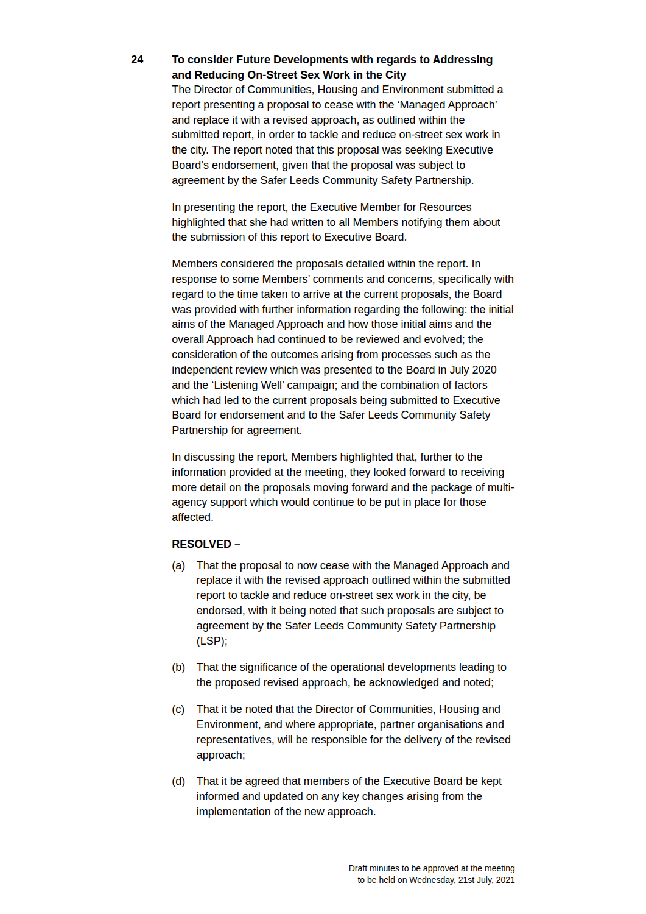24
To consider Future Developments with regards to Addressing and Reducing On-Street Sex Work in the City
The Director of Communities, Housing and Environment submitted a report presenting a proposal to cease with the ‘Managed Approach’ and replace it with a revised approach, as outlined within the submitted report, in order to tackle and reduce on-street sex work in the city. The report noted that this proposal was seeking Executive Board’s endorsement, given that the proposal was subject to agreement by the Safer Leeds Community Safety Partnership.
In presenting the report, the Executive Member for Resources highlighted that she had written to all Members notifying them about the submission of this report to Executive Board.
Members considered the proposals detailed within the report. In response to some Members’ comments and concerns, specifically with regard to the time taken to arrive at the current proposals, the Board was provided with further information regarding the following: the initial aims of the Managed Approach and how those initial aims and the overall Approach had continued to be reviewed and evolved; the consideration of the outcomes arising from processes such as the independent review which was presented to the Board in July 2020 and the ‘Listening Well’ campaign; and the combination of factors which had led to the current proposals being submitted to Executive Board for endorsement and to the Safer Leeds Community Safety Partnership for agreement.
In discussing the report, Members highlighted that, further to the information provided at the meeting, they looked forward to receiving more detail on the proposals moving forward and the package of multi-agency support which would continue to be put in place for those affected.
RESOLVED –
(a) That the proposal to now cease with the Managed Approach and replace it with the revised approach outlined within the submitted report to tackle and reduce on-street sex work in the city, be endorsed, with it being noted that such proposals are subject to agreement by the Safer Leeds Community Safety Partnership (LSP);
(b) That the significance of the operational developments leading to the proposed revised approach, be acknowledged and noted;
(c) That it be noted that the Director of Communities, Housing and Environment, and where appropriate, partner organisations and representatives, will be responsible for the delivery of the revised approach;
(d) That it be agreed that members of the Executive Board be kept informed and updated on any key changes arising from the implementation of the new approach.
Draft minutes to be approved at the meeting
to be held on Wednesday, 21st July, 2021